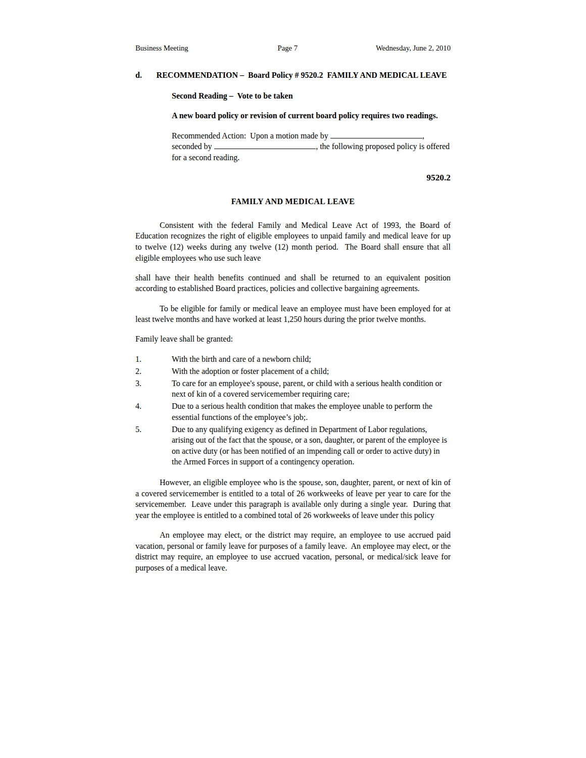Business Meeting
Page 7
Wednesday, June 2, 2010
d. RECOMMENDATION – Board Policy # 9520.2 FAMILY AND MEDICAL LEAVE
Second Reading – Vote to be taken
A new board policy or revision of current board policy requires two readings.
Recommended Action: Upon a motion made by , seconded by , the following proposed policy is offered for a second reading.
9520.2
FAMILY AND MEDICAL LEAVE
Consistent with the federal Family and Medical Leave Act of 1993, the Board of Education recognizes the right of eligible employees to unpaid family and medical leave for up to twelve (12) weeks during any twelve (12) month period. The Board shall ensure that all eligible employees who use such leave
shall have their health benefits continued and shall be returned to an equivalent position according to established Board practices, policies and collective bargaining agreements.
To be eligible for family or medical leave an employee must have been employed for at least twelve months and have worked at least 1,250 hours during the prior twelve months.
Family leave shall be granted:
1. With the birth and care of a newborn child;
2. With the adoption or foster placement of a child;
3. To care for an employee's spouse, parent, or child with a serious health condition or next of kin of a covered servicemember requiring care;
4. Due to a serious health condition that makes the employee unable to perform the essential functions of the employee’s job;.
5. Due to any qualifying exigency as defined in Department of Labor regulations, arising out of the fact that the spouse, or a son, daughter, or parent of the employee is on active duty (or has been notified of an impending call or order to active duty) in the Armed Forces in support of a contingency operation.
However, an eligible employee who is the spouse, son, daughter, parent, or next of kin of a covered servicemember is entitled to a total of 26 workweeks of leave per year to care for the servicemember. Leave under this paragraph is available only during a single year. During that year the employee is entitled to a combined total of 26 workweeks of leave under this policy
An employee may elect, or the district may require, an employee to use accrued paid vacation, personal or family leave for purposes of a family leave. An employee may elect, or the district may require, an employee to use accrued vacation, personal, or medical/sick leave for purposes of a medical leave.